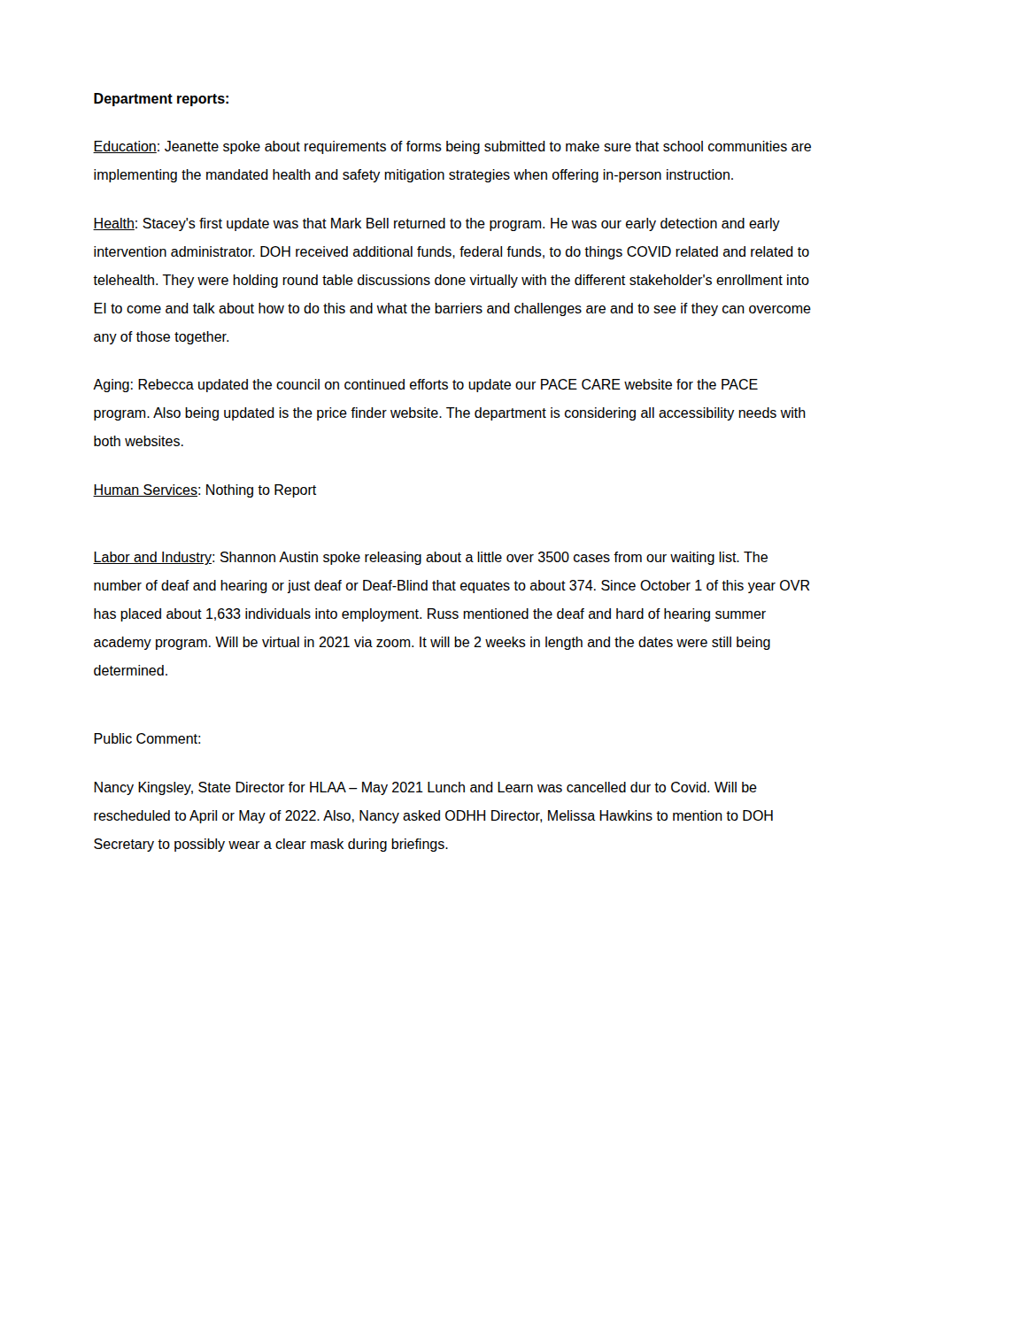Department reports:
Education: Jeanette spoke about requirements of forms being submitted to make sure that school communities are implementing the mandated health and safety mitigation strategies when offering in-person instruction.
Health: Stacey's first update was that Mark Bell returned to the program. He was our early detection and early intervention administrator. DOH received additional funds, federal funds, to do things COVID related and related to telehealth. They were holding round table discussions done virtually with the different stakeholder's enrollment into EI to come and talk about how to do this and what the barriers and challenges are and to see if they can overcome any of those together.
Aging: Rebecca updated the council on continued efforts to update our PACE CARE website for the PACE program. Also being updated is the price finder website. The department is considering all accessibility needs with both websites.
Human Services: Nothing to Report
Labor and Industry: Shannon Austin spoke releasing about a little over 3500 cases from our waiting list. The number of deaf and hearing or just deaf or Deaf-Blind that equates to about 374. Since October 1 of this year OVR has placed about 1,633 individuals into employment. Russ mentioned the deaf and hard of hearing summer academy program. Will be virtual in 2021 via zoom. It will be 2 weeks in length and the dates were still being determined.
Public Comment:
Nancy Kingsley, State Director for HLAA – May 2021 Lunch and Learn was cancelled dur to Covid. Will be rescheduled to April or May of 2022. Also, Nancy asked ODHH Director, Melissa Hawkins to mention to DOH Secretary to possibly wear a clear mask during briefings.